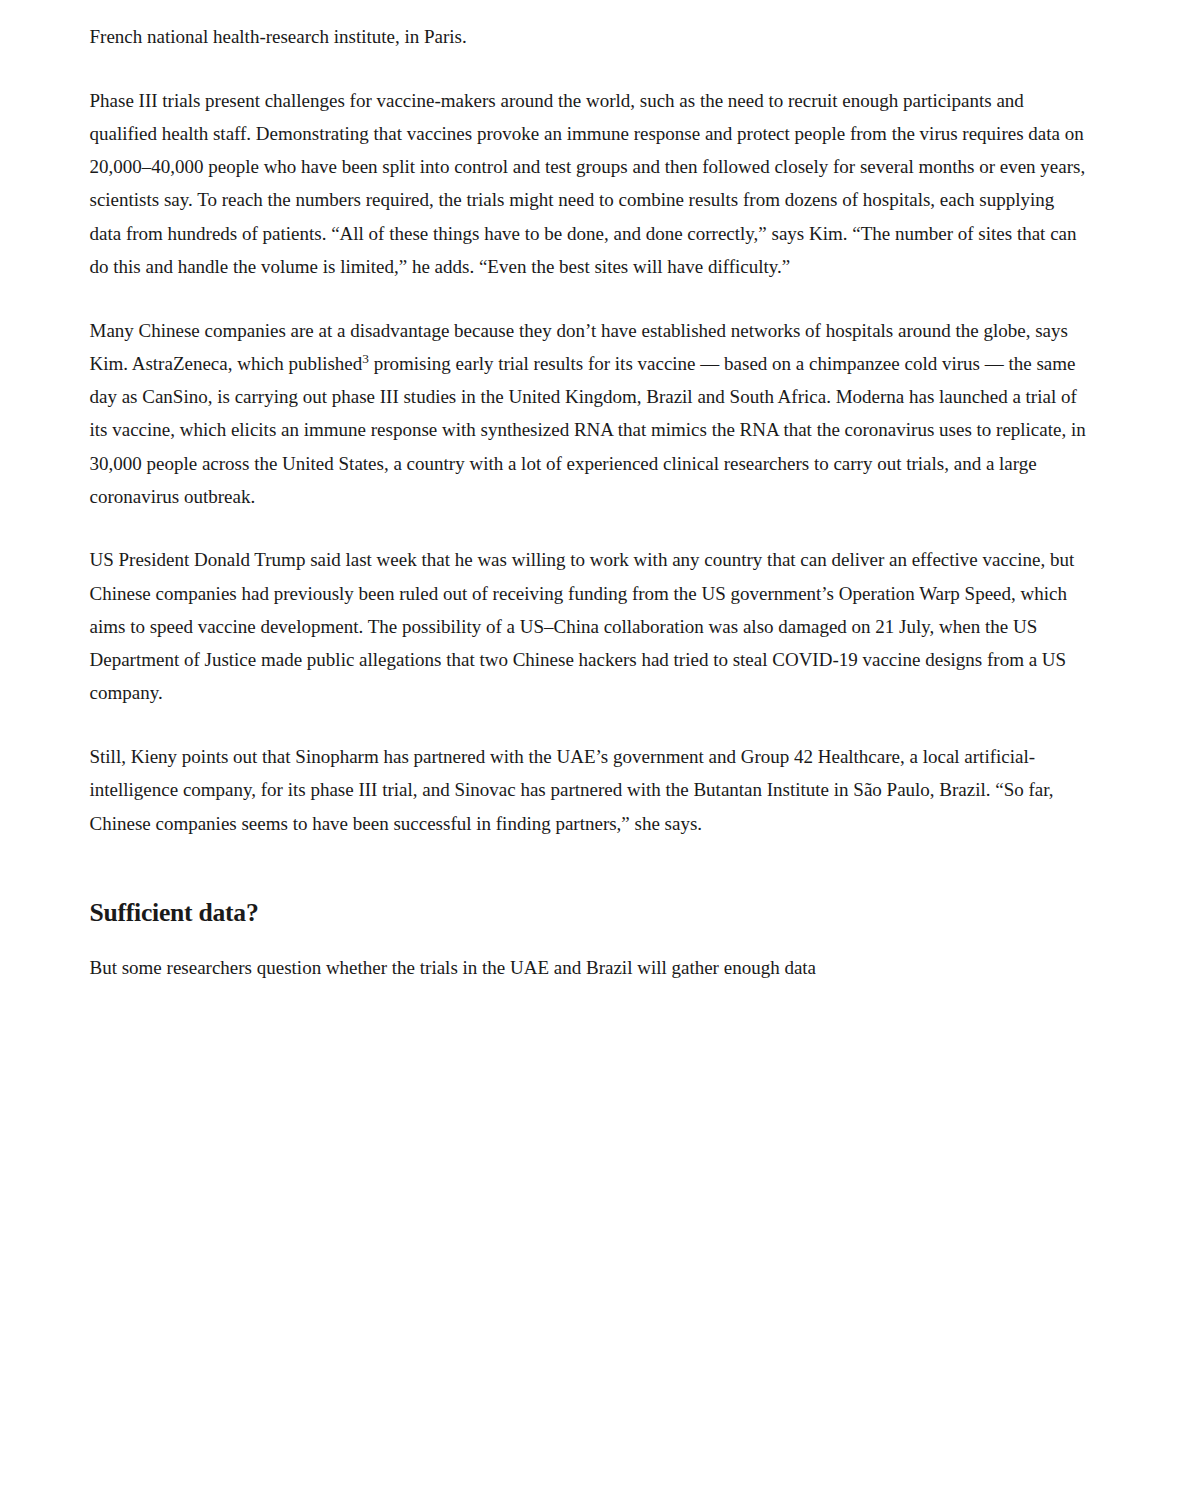French national health-research institute, in Paris.
Phase III trials present challenges for vaccine-makers around the world, such as the need to recruit enough participants and qualified health staff. Demonstrating that vaccines provoke an immune response and protect people from the virus requires data on 20,000–40,000 people who have been split into control and test groups and then followed closely for several months or even years, scientists say. To reach the numbers required, the trials might need to combine results from dozens of hospitals, each supplying data from hundreds of patients. “All of these things have to be done, and done correctly,” says Kim. “The number of sites that can do this and handle the volume is limited,” he adds. “Even the best sites will have difficulty.”
Many Chinese companies are at a disadvantage because they don’t have established networks of hospitals around the globe, says Kim. AstraZeneca, which published3 promising early trial results for its vaccine — based on a chimpanzee cold virus — the same day as CanSino, is carrying out phase III studies in the United Kingdom, Brazil and South Africa. Moderna has launched a trial of its vaccine, which elicits an immune response with synthesized RNA that mimics the RNA that the coronavirus uses to replicate, in 30,000 people across the United States, a country with a lot of experienced clinical researchers to carry out trials, and a large coronavirus outbreak.
US President Donald Trump said last week that he was willing to work with any country that can deliver an effective vaccine, but Chinese companies had previously been ruled out of receiving funding from the US government’s Operation Warp Speed, which aims to speed vaccine development. The possibility of a US–China collaboration was also damaged on 21 July, when the US Department of Justice made public allegations that two Chinese hackers had tried to steal COVID-19 vaccine designs from a US company.
Still, Kieny points out that Sinopharm has partnered with the UAE’s government and Group 42 Healthcare, a local artificial-intelligence company, for its phase III trial, and Sinovac has partnered with the Butantan Institute in São Paulo, Brazil. “So far, Chinese companies seems to have been successful in finding partners,” she says.
Sufficient data?
But some researchers question whether the trials in the UAE and Brazil will gather enough data